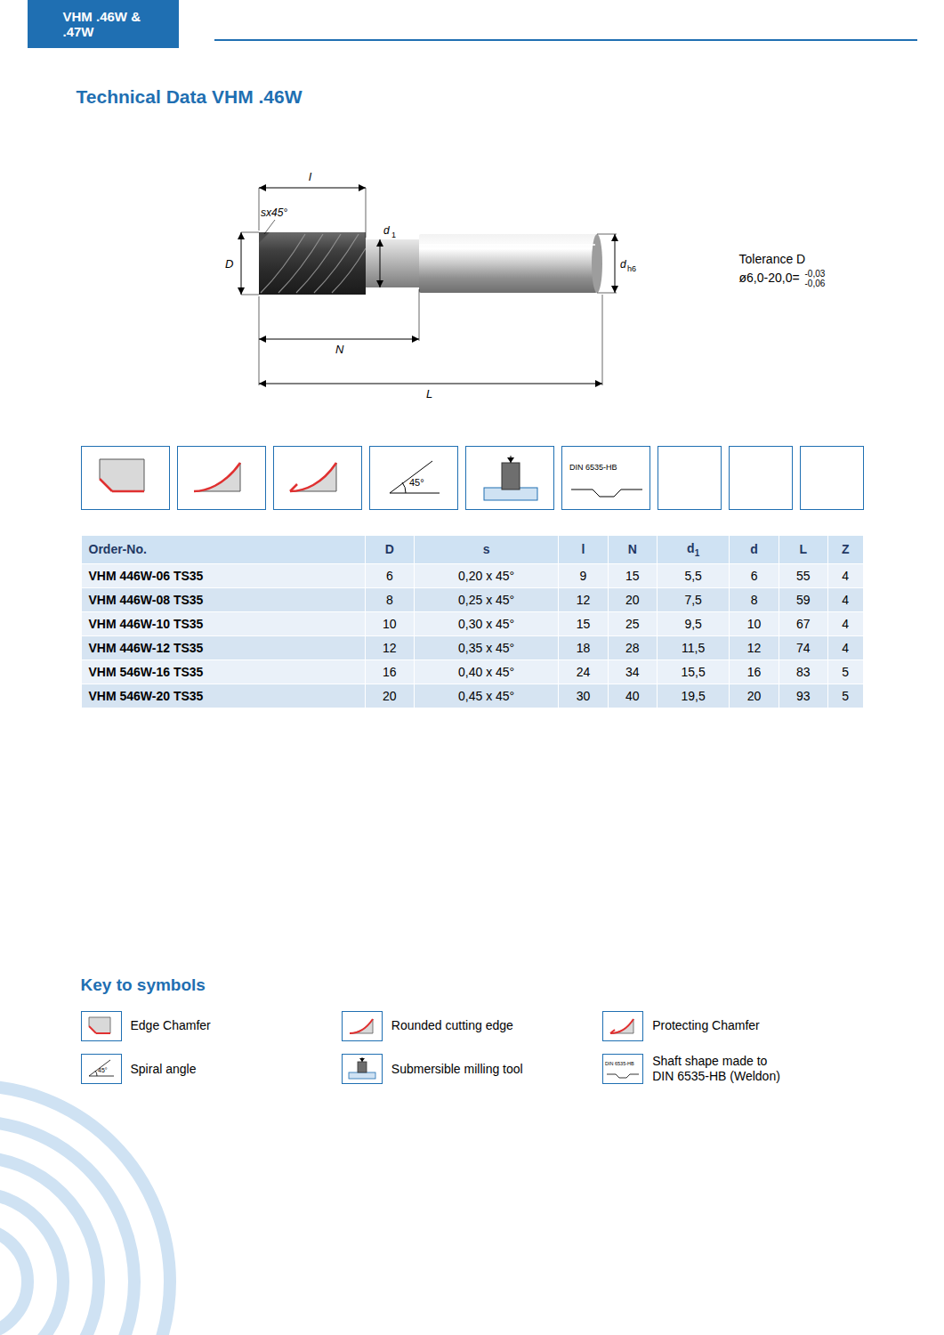VHM .46W & .47W
Technical Data VHM .46W
D l sx45° d 1 d h6 N L
Tolerance D
ø6,0-20,0= -0,03
-0,06
45°
DIN 6535-HB
| Order-No. | D | s | l | N | d 1 | d | L | Z |
| --- | --- | --- | --- | --- | --- | --- | --- | --- |
| VHM 446W-06 TS35 | 6 | 0,20 x 45° | 9 | 15 | 5,5 | 6 | 55 | 4 |
| VHM 446W-08 TS35 | 8 | 0,25 x 45° | 12 | 20 | 7,5 | 8 | 59 | 4 |
| VHM 446W-10 TS35 | 10 | 0,30 x 45° | 15 | 25 | 9,5 | 10 | 67 | 4 |
| VHM 446W-12 TS35 | 12 | 0,35 x 45° | 18 | 28 | 11,5 | 12 | 74 | 4 |
| VHM 546W-16 TS35 | 16 | 0,40 x 45° | 24 | 34 | 15,5 | 16 | 83 | 5 |
| VHM 546W-20 TS35 | 20 | 0,45 x 45° | 30 | 40 | 19,5 | 20 | 93 | 5 |
Key to symbols
Edge Chamfer
Rounded cutting edge
Protecting Chamfer
45°
Spiral angle
Submersible milling tool
DIN 6535-HB
Shaft shape made to
DIN 6535-HB (Weldon)